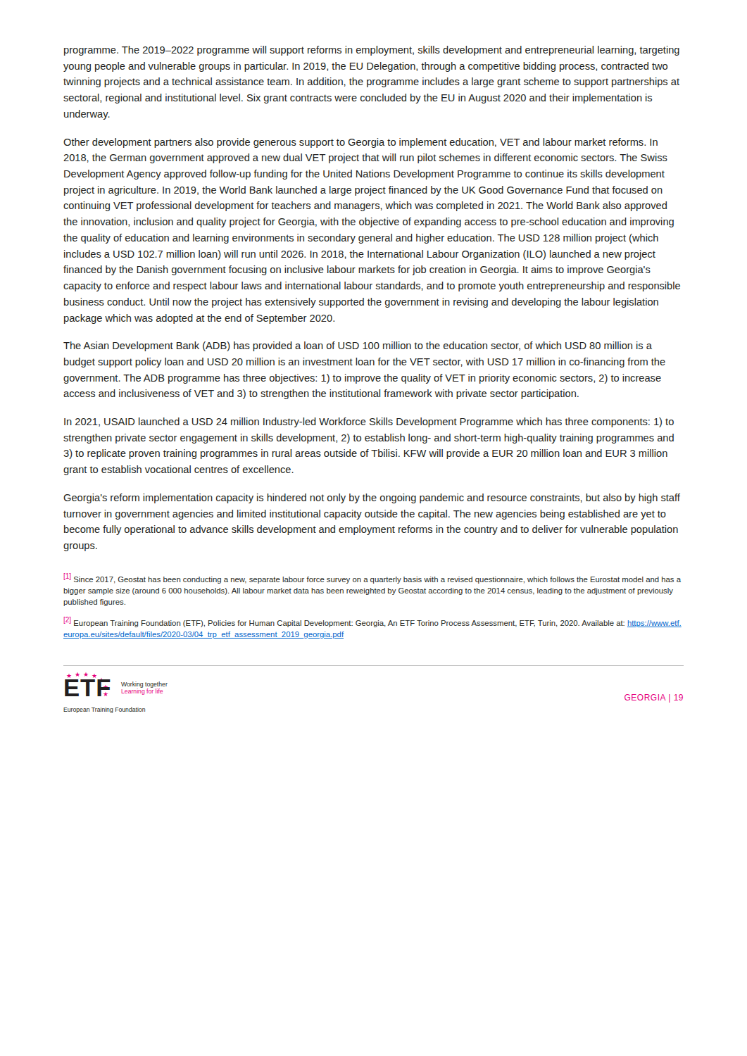programme. The 2019–2022 programme will support reforms in employment, skills development and entrepreneurial learning, targeting young people and vulnerable groups in particular. In 2019, the EU Delegation, through a competitive bidding process, contracted two twinning projects and a technical assistance team. In addition, the programme includes a large grant scheme to support partnerships at sectoral, regional and institutional level. Six grant contracts were concluded by the EU in August 2020 and their implementation is underway.
Other development partners also provide generous support to Georgia to implement education, VET and labour market reforms. In 2018, the German government approved a new dual VET project that will run pilot schemes in different economic sectors. The Swiss Development Agency approved follow-up funding for the United Nations Development Programme to continue its skills development project in agriculture. In 2019, the World Bank launched a large project financed by the UK Good Governance Fund that focused on continuing VET professional development for teachers and managers, which was completed in 2021. The World Bank also approved the innovation, inclusion and quality project for Georgia, with the objective of expanding access to pre-school education and improving the quality of education and learning environments in secondary general and higher education. The USD 128 million project (which includes a USD 102.7 million loan) will run until 2026. In 2018, the International Labour Organization (ILO) launched a new project financed by the Danish government focusing on inclusive labour markets for job creation in Georgia. It aims to improve Georgia's capacity to enforce and respect labour laws and international labour standards, and to promote youth entrepreneurship and responsible business conduct. Until now the project has extensively supported the government in revising and developing the labour legislation package which was adopted at the end of September 2020.
The Asian Development Bank (ADB) has provided a loan of USD 100 million to the education sector, of which USD 80 million is a budget support policy loan and USD 20 million is an investment loan for the VET sector, with USD 17 million in co-financing from the government. The ADB programme has three objectives: 1) to improve the quality of VET in priority economic sectors, 2) to increase access and inclusiveness of VET and 3) to strengthen the institutional framework with private sector participation.
In 2021, USAID launched a USD 24 million Industry-led Workforce Skills Development Programme which has three components: 1) to strengthen private sector engagement in skills development, 2) to establish long- and short-term high-quality training programmes and 3) to replicate proven training programmes in rural areas outside of Tbilisi. KFW will provide a EUR 20 million loan and EUR 3 million grant to establish vocational centres of excellence.
Georgia's reform implementation capacity is hindered not only by the ongoing pandemic and resource constraints, but also by high staff turnover in government agencies and limited institutional capacity outside the capital. The new agencies being established are yet to become fully operational to advance skills development and employment reforms in the country and to deliver for vulnerable population groups.
[1] Since 2017, Geostat has been conducting a new, separate labour force survey on a quarterly basis with a revised questionnaire, which follows the Eurostat model and has a bigger sample size (around 6 000 households). All labour market data has been reweighted by Geostat according to the 2014 census, leading to the adjustment of previously published figures.
[2] European Training Foundation (ETF), Policies for Human Capital Development: Georgia, An ETF Torino Process Assessment, ETF, Turin, 2020. Available at: https://www.etf.europa.eu/sites/default/files/2020-03/04_trp_etf_assessment_2019_georgia.pdf
★ ★ ★ ★ ★ ★ ★ ETF
Working together
Learning for life
GEORGIA | 19
European Training Foundation